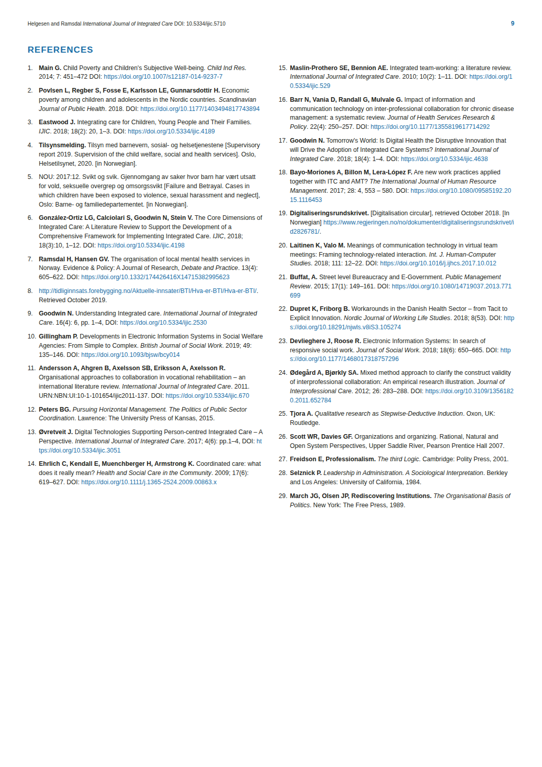Helgesen and Ramsdal International Journal of Integrated Care DOI: 10.5334/ijic.5710
9
REFERENCES
Main G. Child Poverty and Children's Subjective Well-being. Child Ind Res. 2014; 7: 451–472 DOI: https://doi.org/10.1007/s12187-014-9237-7
Povlsen L, Regber S, Fosse E, Karlsson LE, Gunnarsdottir H. Economic poverty among children and adolescents in the Nordic countries. Scandinavian Journal of Public Health. 2018. DOI: https://doi.org/10.1177/1403494817743894
Eastwood J. Integrating care for Children, Young People and Their Families. IJIC. 2018; 18(2): 20, 1–3. DOI: https://doi.org/10.5334/ijic.4189
Tilsynsmelding. Tilsyn med barnevern, sosial- og helsetjenestene [Supervisory report 2019. Supervision of the child welfare, social and health services]. Oslo, Helsetilsynet, 2020. [in Norwegian].
NOU: 2017:12. Svikt og svik. Gjennomgang av saker hvor barn har vært utsatt for vold, seksuelle overgrep og omsorgssvikt [Failure and Betrayal. Cases in which children have been exposed to violence, sexual harassment and neglect], Oslo: Barne- og familiedepartementet. [in Norwegian].
González-Ortiz LG, Calciolari S, Goodwin N, Stein V. The Core Dimensions of Integrated Care: A Literature Review to Support the Development of a Comprehensive Framework for Implementing Integrated Care. IJIC, 2018; 18(3):10, 1–12. DOI: https://doi.org/10.5334/ijic.4198
Ramsdal H, Hansen GV. The organisation of local mental health services in Norway. Evidence & Policy: A Journal of Research, Debate and Practice. 13(4): 605–622. DOI: https://doi.org/10.1332/174426416X14715382995623
http://tidliginnsats.forebygging.no/Aktuelle-innsater/BTI/Hva-er-BTI/Hva-er-BTI/. Retrieved October 2019.
Goodwin N. Understanding Integrated care. International Journal of Integrated Care. 16(4): 6, pp. 1–4, DOI: https://doi.org/10.5334/ijic.2530
Gillingham P. Developments in Electronic Information Systems in Social Welfare Agencies: From Simple to Complex. British Journal of Social Work. 2019; 49: 135–146. DOI: https://doi.org/10.1093/bjsw/bcy014
Andersson A, Ahgren B, Axelsson SB, Eriksson A, Axelsson R. Organisational approaches to collaboration in vocational rehabilitation – an international literature review. International Journal of Integrated Care. 2011. URN:NBN:UI:10-1-101654/ijic2011-137. DOI: https://doi.org/10.5334/ijic.670
Peters BG. Pursuing Horizontal Management. The Politics of Public Sector Coordination. Lawrence: The University Press of Kansas, 2015.
Øvretveit J. Digital Technologies Supporting Person-centred Integrated Care – A Perspective. International Journal of Integrated Care. 2017; 4(6): pp.1–4, DOI: https://doi.org/10.5334/ijic.3051
Ehrlich C, Kendall E, Muenchberger H, Armstrong K. Coordinated care: what does it really mean? Health and Social Care in the Community. 2009; 17(6): 619–627. DOI: https://doi.org/10.1111/j.1365-2524.2009.00863.x
Maslin-Prothero SE, Bennion AE. Integrated team-working: a literature review. International Journal of Integrated Care. 2010; 10(2): 1–11. DOI: https://doi.org/10.5334/ijic.529
Barr N, Vania D, Randall G, Mulvale G. Impact of information and communication technology on inter-professional collaboration for chronic disease management: a systematic review. Journal of Health Services Research & Policy. 22(4): 250–257. DOI: https://doi.org/10.1177/1355819617714292
Goodwin N. Tomorrow's World: Is Digital Health the Disruptive Innovation that will Drive the Adoption of Integrated Care Systems? International Journal of Integrated Care. 2018; 18(4): 1–4. DOI: https://doi.org/10.5334/ijic.4638
Bayo-Moriones A, Billon M, Lera-López F. Are new work practices applied together with ITC and AMT? The International Journal of Human Resource Management. 2017; 28: 4, 553 – 580. DOI: https://doi.org/10.1080/09585192.2015.1116453
Digitaliseringsrundskrivet. [Digitalisation circular], retrieved October 2018. [In Norwegian] https://www.regjeringen.no/no/dokumenter/digitaliseringsrundskrivet/id2826781/.
Laitinen K, Valo M. Meanings of communication technology in virtual team meetings: Framing technology-related interaction. Int. J. Human-Computer Studies. 2018; 111: 12–22. DOI: https://doi.org/10.1016/j.ijhcs.2017.10.012
Buffat, A. Street level Bureaucracy and E-Government. Public Management Review. 2015; 17(1): 149–161. DOI: https://doi.org/10.1080/14719037.2013.771699
Dupret K, Friborg B. Workarounds in the Danish Health Sector – from Tacit to Explicit Innovation. Nordic Journal of Working Life Studies. 2018; 8(53). DOI: https://doi.org/10.18291/njwls.v8iS3.105274
Devlieghere J, Roose R. Electronic Information Systems: In search of responsive social work. Journal of Social Work. 2018; 18(6): 650–665. DOI: https://doi.org/10.1177/1468017318757296
Ødegård A, Bjørkly SA. Mixed method approach to clarify the construct validity of interprofessional collaboration: An empirical research illustration. Journal of Interprofessional Care. 2012; 26: 283–288. DOI: https://doi.org/10.3109/13561820.2011.652784
Tjora A. Qualitative research as Stepwise-Deductive Induction. Oxon, UK: Routledge.
Scott WR, Davies GF. Organizations and organizing. Rational, Natural and Open System Perspectives, Upper Saddle River, Pearson Prentice Hall 2007.
Freidson E, Professionalism. The third Logic. Cambridge: Polity Press, 2001.
Selznick P. Leadership in Administration. A Sociological Interpretation. Berkley and Los Angeles: University of California, 1984.
March JG, Olsen JP, Rediscovering Institutions. The Organisational Basis of Politics. New York: The Free Press, 1989.